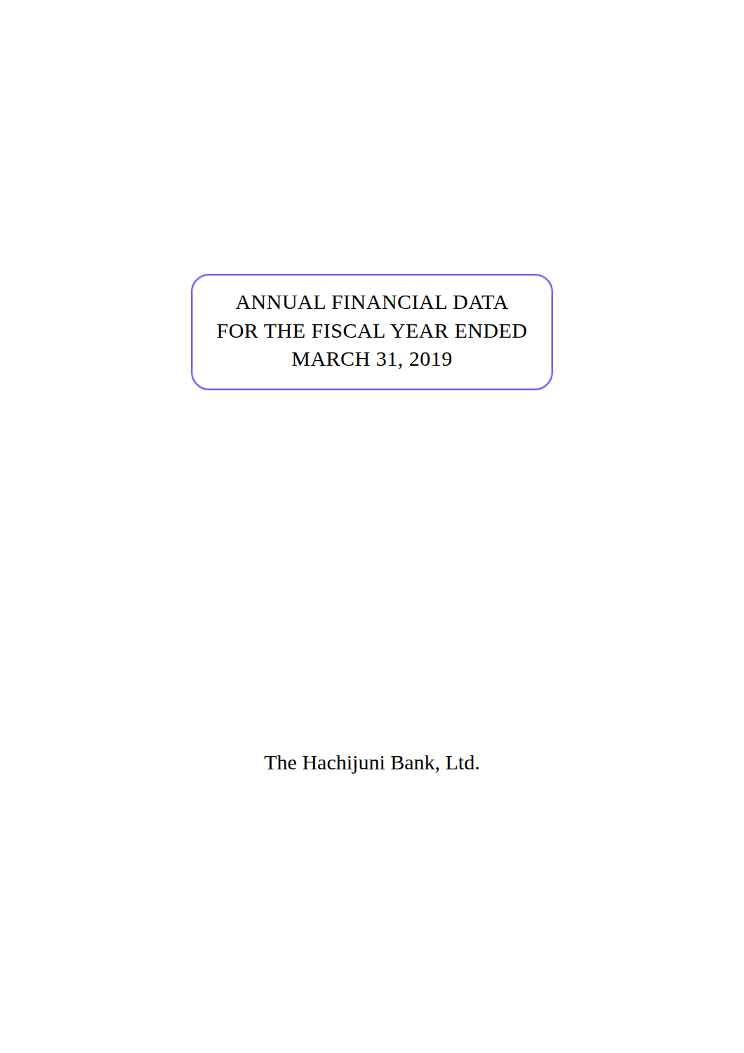ANNUAL FINANCIAL DATA
FOR THE FISCAL YEAR ENDED
MARCH 31, 2019
The Hachijuni Bank, Ltd.